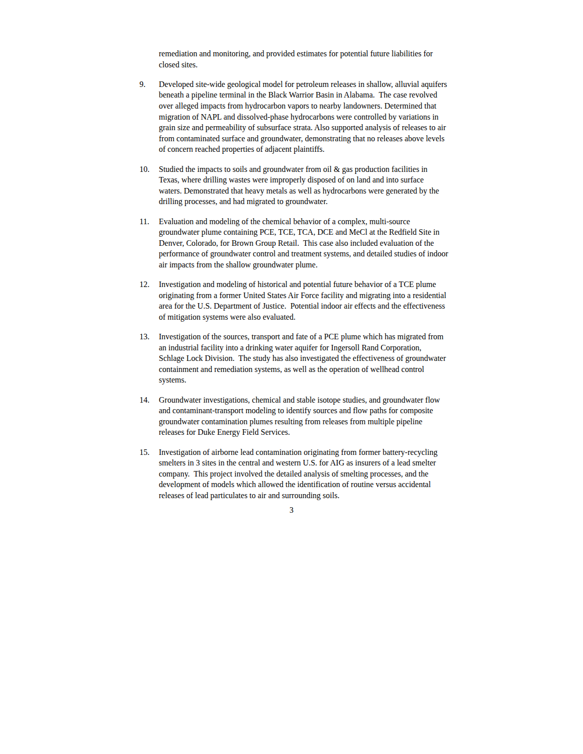remediation and monitoring, and provided estimates for potential future liabilities for closed sites.
9. Developed site-wide geological model for petroleum releases in shallow, alluvial aquifers beneath a pipeline terminal in the Black Warrior Basin in Alabama. The case revolved over alleged impacts from hydrocarbon vapors to nearby landowners. Determined that migration of NAPL and dissolved-phase hydrocarbons were controlled by variations in grain size and permeability of subsurface strata. Also supported analysis of releases to air from contaminated surface and groundwater, demonstrating that no releases above levels of concern reached properties of adjacent plaintiffs.
10. Studied the impacts to soils and groundwater from oil & gas production facilities in Texas, where drilling wastes were improperly disposed of on land and into surface waters. Demonstrated that heavy metals as well as hydrocarbons were generated by the drilling processes, and had migrated to groundwater.
11. Evaluation and modeling of the chemical behavior of a complex, multi-source groundwater plume containing PCE, TCE, TCA, DCE and MeCl at the Redfield Site in Denver, Colorado, for Brown Group Retail. This case also included evaluation of the performance of groundwater control and treatment systems, and detailed studies of indoor air impacts from the shallow groundwater plume.
12. Investigation and modeling of historical and potential future behavior of a TCE plume originating from a former United States Air Force facility and migrating into a residential area for the U.S. Department of Justice. Potential indoor air effects and the effectiveness of mitigation systems were also evaluated.
13. Investigation of the sources, transport and fate of a PCE plume which has migrated from an industrial facility into a drinking water aquifer for Ingersoll Rand Corporation, Schlage Lock Division. The study has also investigated the effectiveness of groundwater containment and remediation systems, as well as the operation of wellhead control systems.
14. Groundwater investigations, chemical and stable isotope studies, and groundwater flow and contaminant-transport modeling to identify sources and flow paths for composite groundwater contamination plumes resulting from releases from multiple pipeline releases for Duke Energy Field Services.
15. Investigation of airborne lead contamination originating from former battery-recycling smelters in 3 sites in the central and western U.S. for AIG as insurers of a lead smelter company. This project involved the detailed analysis of smelting processes, and the development of models which allowed the identification of routine versus accidental releases of lead particulates to air and surrounding soils.
3